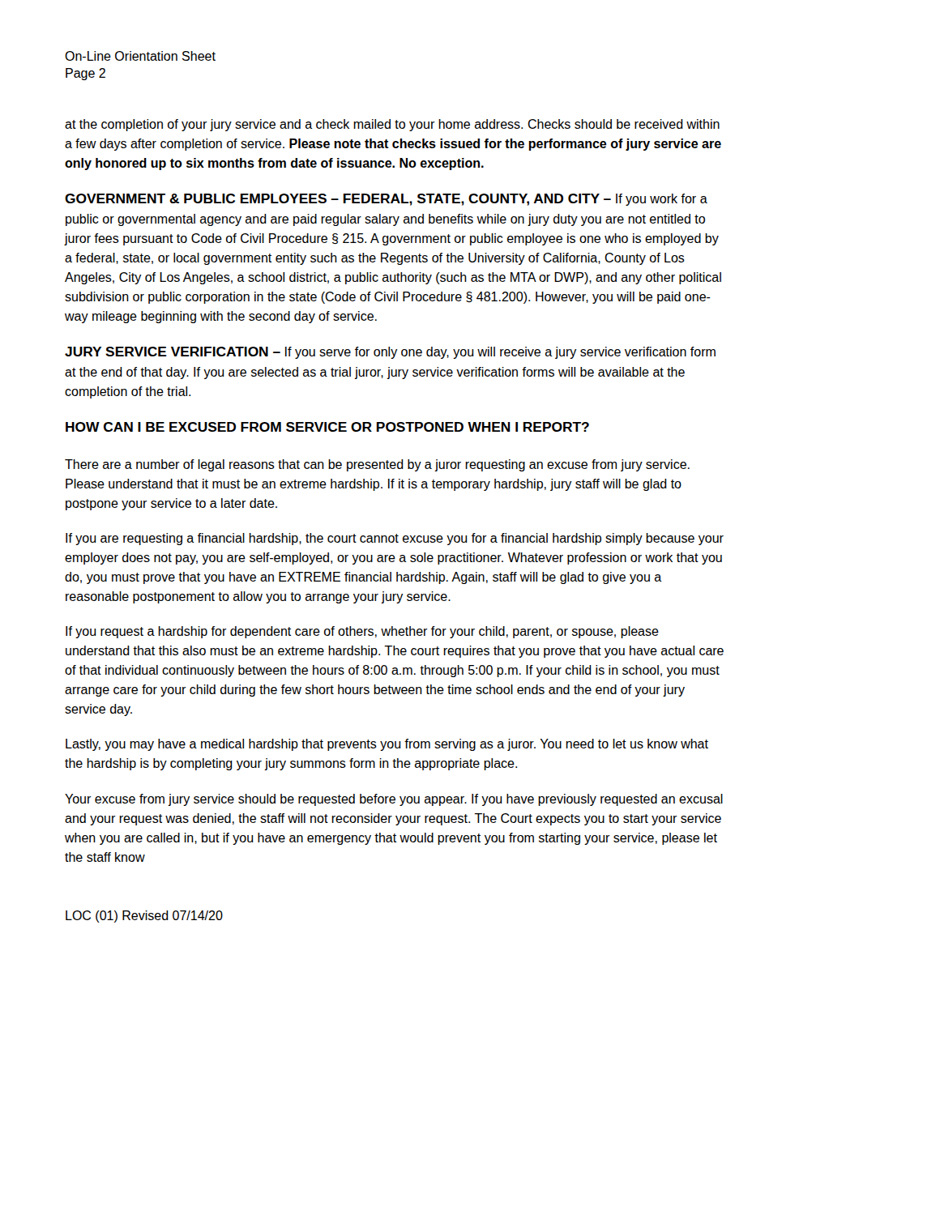On-Line Orientation Sheet
Page 2
at the completion of your jury service and a check mailed to your home address. Checks should be received within a few days after completion of service. Please note that checks issued for the performance of jury service are only honored up to six months from date of issuance. No exception.
GOVERNMENT & PUBLIC EMPLOYEES – FEDERAL, STATE, COUNTY, AND CITY – If you work for a public or governmental agency and are paid regular salary and benefits while on jury duty you are not entitled to juror fees pursuant to Code of Civil Procedure § 215. A government or public employee is one who is employed by a federal, state, or local government entity such as the Regents of the University of California, County of Los Angeles, City of Los Angeles, a school district, a public authority (such as the MTA or DWP), and any other political subdivision or public corporation in the state (Code of Civil Procedure § 481.200). However, you will be paid one-way mileage beginning with the second day of service.
JURY SERVICE VERIFICATION – If you serve for only one day, you will receive a jury service verification form at the end of that day. If you are selected as a trial juror, jury service verification forms will be available at the completion of the trial.
HOW CAN I BE EXCUSED FROM SERVICE OR POSTPONED WHEN I REPORT?
There are a number of legal reasons that can be presented by a juror requesting an excuse from jury service. Please understand that it must be an extreme hardship. If it is a temporary hardship, jury staff will be glad to postpone your service to a later date.
If you are requesting a financial hardship, the court cannot excuse you for a financial hardship simply because your employer does not pay, you are self-employed, or you are a sole practitioner. Whatever profession or work that you do, you must prove that you have an EXTREME financial hardship. Again, staff will be glad to give you a reasonable postponement to allow you to arrange your jury service.
If you request a hardship for dependent care of others, whether for your child, parent, or spouse, please understand that this also must be an extreme hardship. The court requires that you prove that you have actual care of that individual continuously between the hours of 8:00 a.m. through 5:00 p.m. If your child is in school, you must arrange care for your child during the few short hours between the time school ends and the end of your jury service day.
Lastly, you may have a medical hardship that prevents you from serving as a juror. You need to let us know what the hardship is by completing your jury summons form in the appropriate place.
Your excuse from jury service should be requested before you appear. If you have previously requested an excusal and your request was denied, the staff will not reconsider your request. The Court expects you to start your service when you are called in, but if you have an emergency that would prevent you from starting your service, please let the staff know
LOC (01) Revised 07/14/20